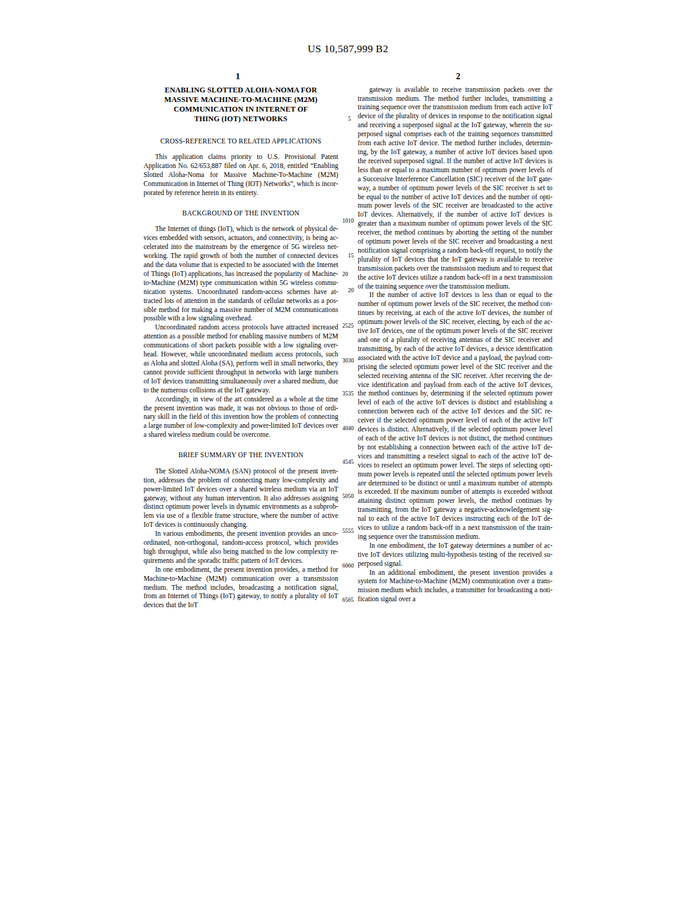US 10,587,999 B2
1 2
Enabling Slotted Aloha-Noma for
Massive Machine-to-Machine (M2M)
Communication in Internet of
Thing (IOT) Networks
Cross-Reference to Related Applications
This application claims priority to U.S. Provisional Patent Application No. 62/653,887 filed on Apr. 6, 2018, entitled “Enabling Slotted Aloha-Noma for Massive Machine-To-Machine (M2M) Communication in Internet of Thing (IOT) Networks”, which is incorporated by reference herein in its entirety.
Background of the Invention
The Internet of things (IoT), which is the network of physical devices embedded with sensors, actuators, and connectivity, is being accelerated into the mainstream by the emergence of 5G wireless networking. The rapid growth of both the number of connected devices and the data volume that is expected to be associated with the Internet of Things (IoT) applications, has increased the popularity of Machine-to-Machine (M2M) type communication within 5G wireless communication systems. Uncoordinated random-access schemes have attracted lots of attention in the standards of cellular networks as a possible method for making a massive number of M2M communications possible with a low signaling overhead.
Uncoordinated random access protocols have attracted increased attention as a possible method for enabling massive numbers of M2M communications of short packets possible with a low signaling overhead. However, while uncoordinated medium access protocols, such as Aloha and slotted Aloha (SA), perform well in small networks, they cannot provide sufficient throughput in networks with large numbers of IoT devices transmitting simultaneously over a shared medium, due to the numerous collisions at the IoT gateway.
Accordingly, in view of the art considered as a whole at the time the present invention was made, it was not obvious to those of ordinary skill in the field of this invention how the problem of connecting a large number of low-complexity and power-limited IoT devices over a shared wireless medium could be overcome.
Brief Summary of the Invention
The Slotted Aloha-NOMA (SAN) protocol of the present invention, addresses the problem of connecting many low-complexity and power-limited IoT devices over a shared wireless medium via an IoT gateway, without any human intervention. It also addresses assigning distinct optimum power levels in dynamic environments as a subproblem via use of a flexible frame structure, where the number of active IoT devices is continuously changing.
In various embodiments, the present invention provides an uncoordinated, non-orthogonal, random-access protocol, which provides high throughput, while also being matched to the low complexity requirements and the sporadic traffic pattern of IoT devices.
In one embodiment, the present invention provides, a method for Machine-to-Machine (M2M) communication over a transmission medium. The method includes, broadcasting a notification signal, from an Internet of Things (IoT) gateway, to notify a plurality of IoT devices that the IoT
10 20 25 30 35 40 45 50 55 60 65
gateway is available to receive transmission packets over the transmission medium. The method further includes, transmitting a training sequence over the transmission medium from each active IoT device of the plurality of devices in response to the notification signal and receiving a superposed signal at the IoT gateway, wherein the superposed signal comprises each of the training sequences transmitted from each active IoT device. The method further includes, determining, by the IoT gateway, a number of active IoT devices based upon the received superposed signal. If the number of active IoT devices is less than or equal to a maximum number of optimum power levels of a Successive Interference Cancellation (SIC) receiver of the IoT gateway, a number of optimum power levels of the SIC receiver is set to be equal to the number of active IoT devices and the number of optimum power levels of the SIC receiver are broadcasted to the active IoT devices. Alternatively, if the number of active IoT devices is greater than a maximum number of optimum power levels of the SIC receiver, the method continues by aborting the setting of the number of optimum power levels of the SIC receiver and broadcasting a next notification signal comprising a random back-off request, to notify the plurality of IoT devices that the IoT gateway is available to receive transmission packets over the transmission medium and to request that the active IoT devices utilize a random back-off in a next transmission of the training sequence over the transmission medium.
If the number of active IoT devices is less than or equal to the number of optimum power levels of the SIC receiver, the method continues by receiving, at each of the active IoT devices, the number of optimum power levels of the SIC receiver, electing, by each of the active IoT devices, one of the optimum power levels of the SIC receiver and one of a plurality of receiving antennas of the SIC receiver and transmitting, by each of the active IoT devices, a device identification associated with the active IoT device and a payload, the payload comprising the selected optimum power level of the SIC receiver and the selected receiving antenna of the SIC receiver. After receiving the device identification and payload from each of the active IoT devices, the method continues by, determining if the selected optimum power level of each of the active IoT devices is distinct and establishing a connection between each of the active IoT devices and the SIC receiver if the selected optimum power level of each of the active IoT devices is distinct. Alternatively, if the selected optimum power level of each of the active IoT devices is not distinct, the method continues by not establishing a connection between each of the active IoT devices and transmitting a reselect signal to each of the active IoT devices to reselect an optimum power level. The steps of selecting optimum power levels is repeated until the selected optimum power levels are determined to be distinct or until a maximum number of attempts is exceeded. If the maximum number of attempts is exceeded without attaining distinct optimum power levels, the method continues by transmitting, from the IoT gateway a negative-acknowledgement signal to each of the active IoT devices instructing each of the IoT devices to utilize a random back-off in a next transmission of the training sequence over the transmission medium.
In one embodiment, the IoT gateway determines a number of active IoT devices utilizing multi-hypothesis testing of the received superposed signal.
In an additional embodiment, the present invention provides a system for Machine-to-Machine (M2M) communication over a transmission medium which includes, a transmitter for broadcasting a notification signal over a
5 10 15 20 25 30 35 40 45 50 55 60 65